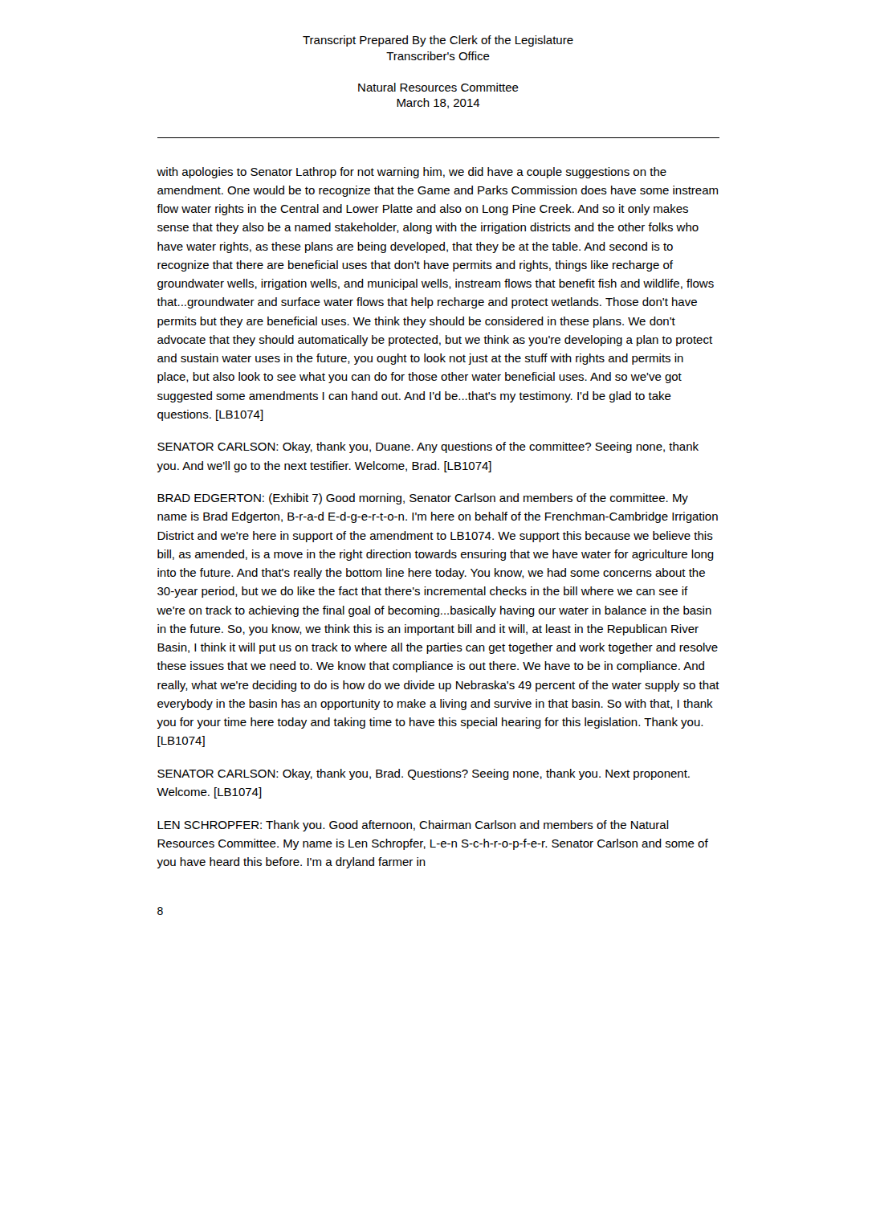Transcript Prepared By the Clerk of the Legislature
Transcriber's Office
Natural Resources Committee
March 18, 2014
with apologies to Senator Lathrop for not warning him, we did have a couple suggestions on the amendment. One would be to recognize that the Game and Parks Commission does have some instream flow water rights in the Central and Lower Platte and also on Long Pine Creek. And so it only makes sense that they also be a named stakeholder, along with the irrigation districts and the other folks who have water rights, as these plans are being developed, that they be at the table. And second is to recognize that there are beneficial uses that don't have permits and rights, things like recharge of groundwater wells, irrigation wells, and municipal wells, instream flows that benefit fish and wildlife, flows that...groundwater and surface water flows that help recharge and protect wetlands. Those don't have permits but they are beneficial uses. We think they should be considered in these plans. We don't advocate that they should automatically be protected, but we think as you're developing a plan to protect and sustain water uses in the future, you ought to look not just at the stuff with rights and permits in place, but also look to see what you can do for those other water beneficial uses. And so we've got suggested some amendments I can hand out. And I'd be...that's my testimony. I'd be glad to take questions. [LB1074]
SENATOR CARLSON: Okay, thank you, Duane. Any questions of the committee? Seeing none, thank you. And we'll go to the next testifier. Welcome, Brad. [LB1074]
BRAD EDGERTON: (Exhibit 7) Good morning, Senator Carlson and members of the committee. My name is Brad Edgerton, B-r-a-d E-d-g-e-r-t-o-n. I'm here on behalf of the Frenchman-Cambridge Irrigation District and we're here in support of the amendment to LB1074. We support this because we believe this bill, as amended, is a move in the right direction towards ensuring that we have water for agriculture long into the future. And that's really the bottom line here today. You know, we had some concerns about the 30-year period, but we do like the fact that there's incremental checks in the bill where we can see if we're on track to achieving the final goal of becoming...basically having our water in balance in the basin in the future. So, you know, we think this is an important bill and it will, at least in the Republican River Basin, I think it will put us on track to where all the parties can get together and work together and resolve these issues that we need to. We know that compliance is out there. We have to be in compliance. And really, what we're deciding to do is how do we divide up Nebraska's 49 percent of the water supply so that everybody in the basin has an opportunity to make a living and survive in that basin. So with that, I thank you for your time here today and taking time to have this special hearing for this legislation. Thank you. [LB1074]
SENATOR CARLSON: Okay, thank you, Brad. Questions? Seeing none, thank you. Next proponent. Welcome. [LB1074]
LEN SCHROPFER: Thank you. Good afternoon, Chairman Carlson and members of the Natural Resources Committee. My name is Len Schropfer, L-e-n S-c-h-r-o-p-f-e-r. Senator Carlson and some of you have heard this before. I'm a dryland farmer in
8